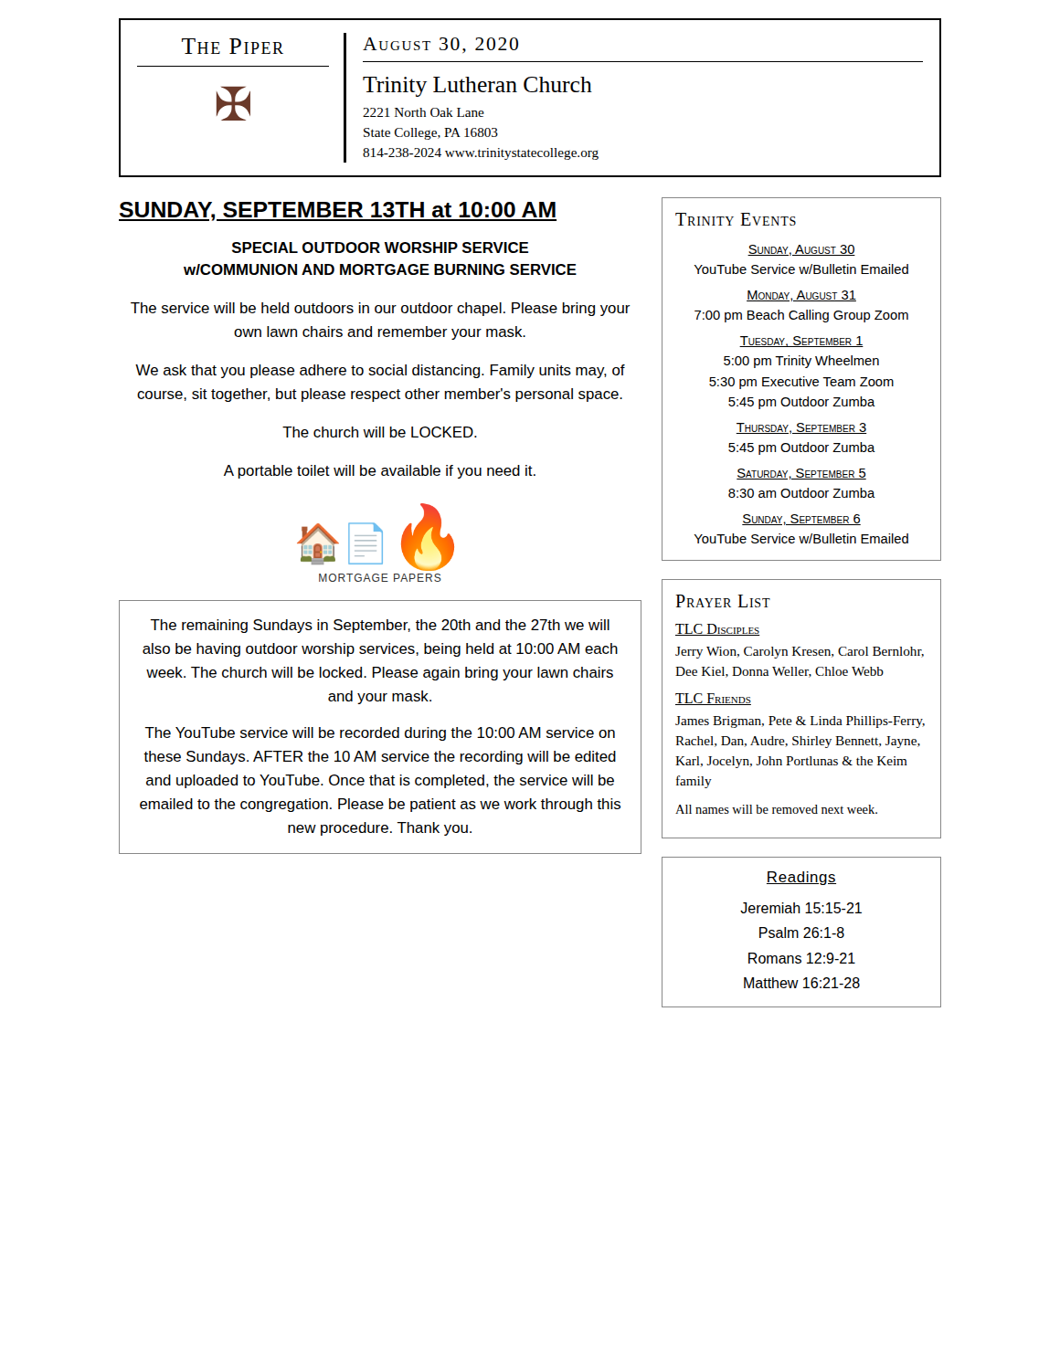The Piper
✠
August 30, 2020
Trinity Lutheran Church
2221 North Oak Lane
State College, PA 16803
814-238-2024 www.trinitystatecollege.org
SUNDAY, SEPTEMBER 13TH at 10:00 AM
SPECIAL OUTDOOR WORSHIP SERVICE
w/COMMUNION AND MORTGAGE BURNING SERVICE
The service will be held outdoors in our outdoor chapel. Please bring your own lawn chairs and remember your mask.
We ask that you please adhere to social distancing. Family units may, of course, sit together, but please respect other member's personal space.
The church will be LOCKED.
A portable toilet will be available if you need it.
🏠📄🔥 MORTGAGE PAPERS
The remaining Sundays in September, the 20th and the 27th we will also be having outdoor worship services, being held at 10:00 AM each week. The church will be locked. Please again bring your lawn chairs and your mask.
The YouTube service will be recorded during the 10:00 AM service on these Sundays. AFTER the 10 AM service the recording will be edited and uploaded to YouTube. Once that is completed, the service will be emailed to the congregation. Please be patient as we work through this new procedure. Thank you.
Trinity Events
Sunday, August 30 YouTube Service w/Bulletin Emailed Monday, August 31 7:00 pm Beach Calling Group Zoom Tuesday, September 1 5:00 pm Trinity Wheelmen 5:30 pm Executive Team Zoom 5:45 pm Outdoor Zumba Thursday, September 3 5:45 pm Outdoor Zumba Saturday, September 5 8:30 am Outdoor Zumba Sunday, September 6 YouTube Service w/Bulletin Emailed
Prayer List
TLC Disciples
Jerry Wion, Carolyn Kresen, Carol Bernlohr, Dee Kiel, Donna Weller, Chloe Webb
TLC Friends
James Brigman, Pete & Linda Phillips-Ferry, Rachel, Dan, Audre, Shirley Bennett, Jayne, Karl, Jocelyn, John Portlunas & the Keim family
All names will be removed next week.
Readings
Jeremiah 15:15-21
Psalm 26:1-8
Romans 12:9-21
Matthew 16:21-28